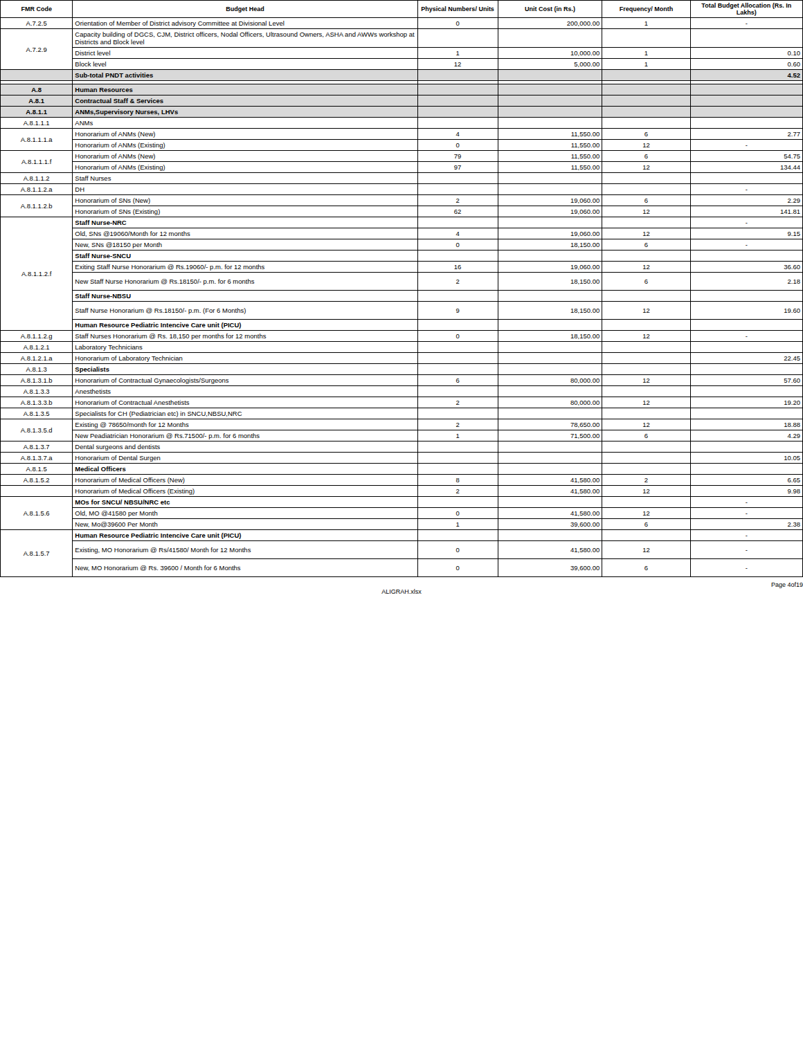| FMR Code | Budget Head | Physical Numbers/ Units | Unit Cost (in Rs.) | Frequency/ Month | Total Budget Allocation (Rs. In Lakhs) |
| --- | --- | --- | --- | --- | --- |
| A.7.2.5 | Orientation of Member of District advisory Committee at Divisional Level | 0 | 200,000.00 | 1 | - |
| A.7.2.9 | Capacity building of DGCS, CJM, District officers, Nodal Officers, Ultrasound Owners, ASHA and AWWs workshop at Districts and Block level | | | | |
| District level | 1 | 10,000.00 | 1 | 0.10 |
| Block level | 12 | 5,000.00 | 1 | 0.60 |
| | Sub-total PNDT activities | | | | 4.52 |
| A.8 | Human Resources | | | | |
| A.8.1 | Contractual Staff & Services | | | | |
| A.8.1.1 | ANMs,Supervisory Nurses, LHVs | | | | |
| A.8.1.1.1 | ANMs | | | | |
| A.8.1.1.1.a | Honorarium of ANMs (New) | 4 | 11,550.00 | 6 | 2.77 |
| Honorarium of ANMs (Existing) | 0 | 11,550.00 | 12 | - |
| A.8.1.1.1.f | Honorarium of ANMs (New) | 79 | 11,550.00 | 6 | 54.75 |
| Honorarium of ANMs (Existing) | 97 | 11,550.00 | 12 | 134.44 |
| A.8.1.1.2 | Staff Nurses | | | | |
| A.8.1.1.2.a | DH | | | | - |
| A.8.1.1.2.b | Honorarium of SNs (New) | 2 | 19,060.00 | 6 | 2.29 |
| Honorarium of SNs (Existing) | 62 | 19,060.00 | 12 | 141.81 |
| A.8.1.1.2.f | Staff Nurse-NRC | | | | - |
| Old, SNs @19060/Month for 12 months | 4 | 19,060.00 | 12 | 9.15 |
| New, SNs @18150 per Month | 0 | 18,150.00 | 6 | - |
| Staff Nurse-SNCU | | | | |
| Exiting Staff Nurse Honorarium @ Rs.19060/- p.m. for 12 months | 16 | 19,060.00 | 12 | 36.60 |
| New Staff Nurse Honorarium @ Rs.18150/- p.m. for 6 months | 2 | 18,150.00 | 6 | 2.18 |
| Staff Nurse-NBSU | | | | |
| Staff Nurse Honorarium @ Rs.18150/- p.m. (For 6 Months) | 9 | 18,150.00 | 12 | 19.60 |
| Human Resource Pediatric Intencive Care unit (PICU) | | | | |
| A.8.1.1.2.g | Staff Nurses Honorarium @ Rs. 18,150 per months for 12 months | 0 | 18,150.00 | 12 | - |
| A.8.1.2.1 | Laboratory Technicians | | | | |
| A.8.1.2.1.a | Honorarium of Laboratory Technician | | | | 22.45 |
| A.8.1.3 | Specialists | | | | |
| A.8.1.3.1.b | Honorarium of Contractual Gynaecologists/Surgeons | 6 | 80,000.00 | 12 | 57.60 |
| A.8.1.3.3 | Anesthetists | | | | |
| A.8.1.3.3.b | Honorarium of Contractual Anesthetists | 2 | 80,000.00 | 12 | 19.20 |
| A.8.1.3.5 | Specialists for CH (Pediatrician etc) in SNCU,NBSU,NRC | | | | |
| A.8.1.3.5.d | Existing @ 78650/month for 12 Months | 2 | 78,650.00 | 12 | 18.88 |
| New Peadiatrician Honorarium @ Rs.71500/- p.m. for 6 months | 1 | 71,500.00 | 6 | 4.29 |
| A.8.1.3.7 | Dental surgeons and dentists | | | | |
| A.8.1.3.7.a | Honorarium of Dental Surgen | | | | 10.05 |
| A.8.1.5 | Medical Officers | | | | |
| A.8.1.5.2 | Honorarium of Medical Officers (New) | 8 | 41,580.00 | 2 | 6.65 |
| | Honorarium of Medical Officers (Existing) | 2 | 41,580.00 | 12 | 9.98 |
| A.8.1.5.6 | MOs for SNCU/ NBSU/NRC etc | | | | - |
| Old, MO @41580 per Month | 0 | 41,580.00 | 12 | - |
| New, Mo@39600 Per Month | 1 | 39,600.00 | 6 | 2.38 |
| A.8.1.5.7 | Human Resource Pediatric Intencive Care unit (PICU) | | | | - |
| Existing, MO Honorarium @ Rs/41580/ Month for 12 Months | 0 | 41,580.00 | 12 | - |
| New, MO Honorarium @ Rs. 39600 / Month for 6 Months | 0 | 39,600.00 | 6 | - |
Page 4of19
ALIGRAH.xlsx